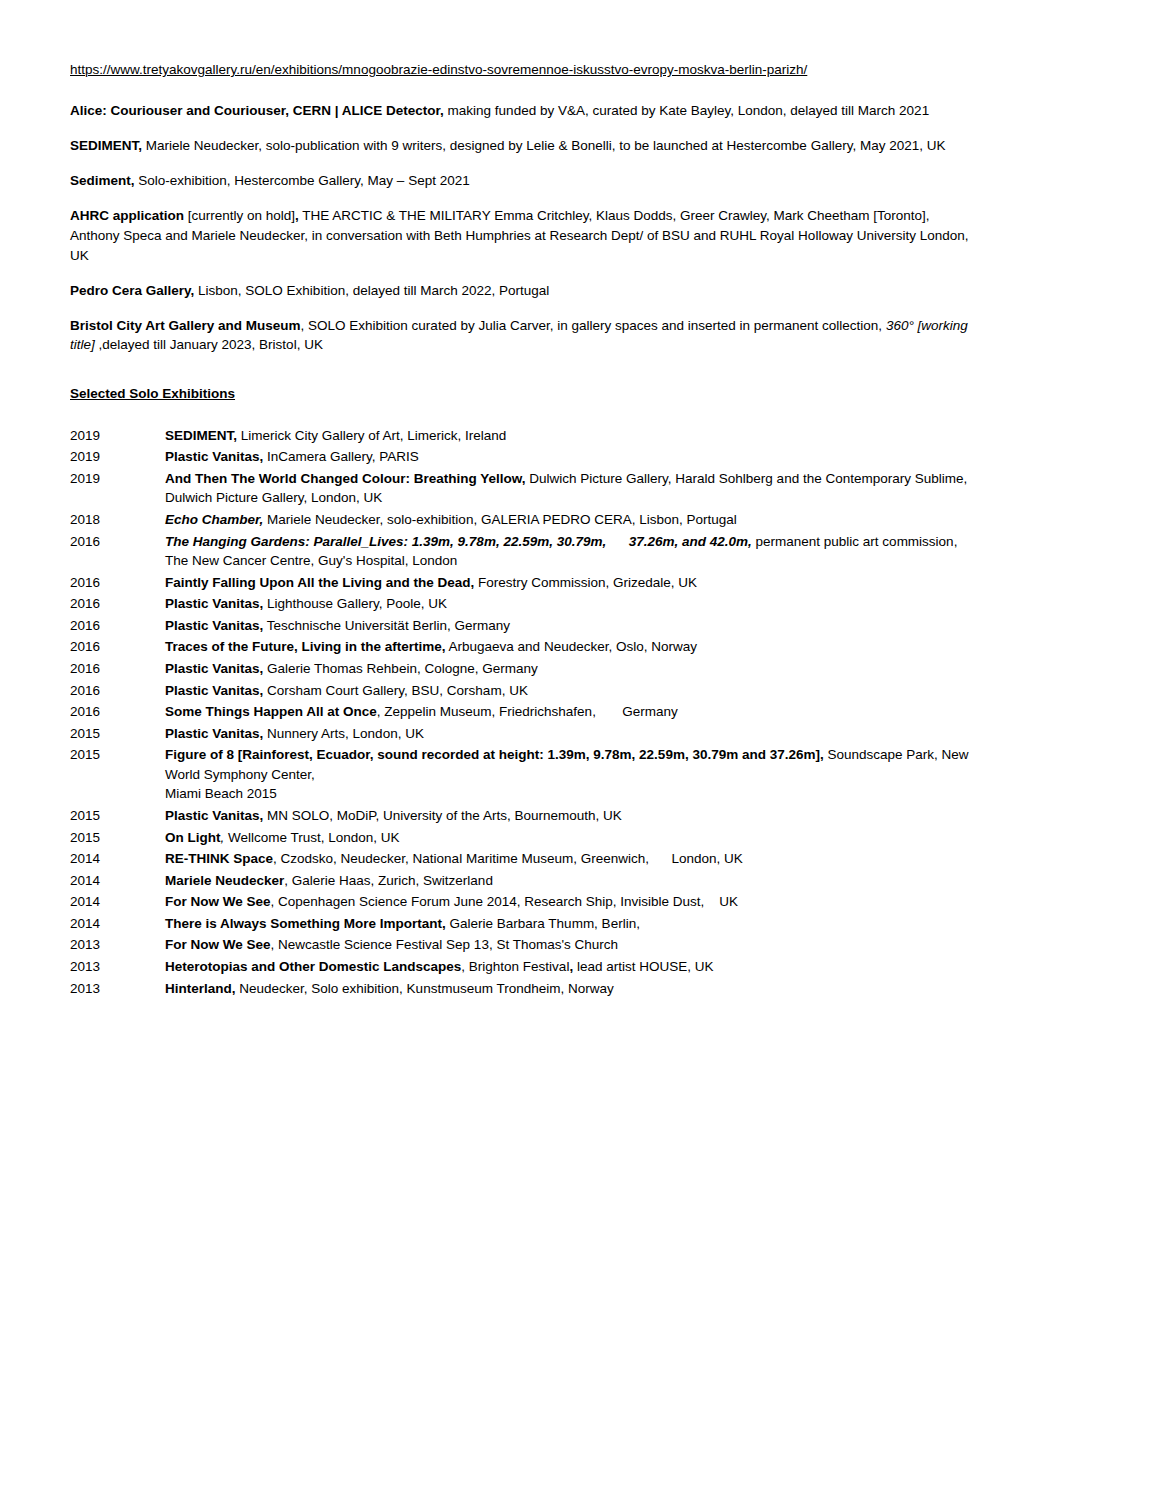https://www.tretyakovgallery.ru/en/exhibitions/mnogoobrazie-edinstvo-sovremennoe-iskusstvo-evropy-moskva-berlin-parizh/
Alice: Couriouser and Couriouser, CERN | ALICE Detector, making funded by V&A, curated by Kate Bayley, London, delayed till March 2021
SEDIMENT, Mariele Neudecker, solo-publication with 9 writers, designed by Lelie & Bonelli, to be launched at Hestercombe Gallery, May 2021, UK
Sediment, Solo-exhibition, Hestercombe Gallery, May – Sept 2021
AHRC application [currently on hold], THE ARCTIC & THE MILITARY Emma Critchley, Klaus Dodds, Greer Crawley, Mark Cheetham [Toronto], Anthony Speca and Mariele Neudecker, in conversation with Beth Humphries at Research Dept/ of BSU and RUHL Royal Holloway University London, UK
Pedro Cera Gallery, Lisbon, SOLO Exhibition, delayed till March 2022, Portugal
Bristol City Art Gallery and Museum, SOLO Exhibition curated by Julia Carver, in gallery spaces and inserted in permanent collection, 360° [working title] ,delayed till January 2023, Bristol, UK
Selected Solo Exhibitions
2019
SEDIMENT, Limerick City Gallery of Art, Limerick, Ireland
2019
Plastic Vanitas, InCamera Gallery, PARIS
2019
And Then The World Changed Colour: Breathing Yellow, Dulwich Picture Gallery, Harald Sohlberg and the Contemporary Sublime, Dulwich Picture Gallery, London, UK
2018
Echo Chamber, Mariele Neudecker, solo-exhibition, GALERIA PEDRO CERA, Lisbon, Portugal
2016
The Hanging Gardens: Parallel_Lives: 1.39m, 9.78m, 22.59m, 30.79m, 37.26m, and 42.0m, permanent public art commission, The New Cancer Centre, Guy's Hospital, London
2016
Faintly Falling Upon All the Living and the Dead, Forestry Commission, Grizedale, UK
2016
Plastic Vanitas, Lighthouse Gallery, Poole, UK
2016
Plastic Vanitas, Teschnische Universität Berlin, Germany
2016
Traces of the Future, Living in the aftertime, Arbugaeva and Neudecker, Oslo, Norway
2016
Plastic Vanitas, Galerie Thomas Rehbein, Cologne, Germany
2016
Plastic Vanitas, Corsham Court Gallery, BSU, Corsham, UK
2016
Some Things Happen All at Once, Zeppelin Museum, Friedrichshafen, Germany
2015
Plastic Vanitas, Nunnery Arts, London, UK
2015
Figure of 8 [Rainforest, Ecuador, sound recorded at height: 1.39m, 9.78m, 22.59m, 30.79m and 37.26m], Soundscape Park, New World Symphony Center,
Miami Beach 2015
2015
Plastic Vanitas, MN SOLO, MoDiP, University of the Arts, Bournemouth, UK
2015
On Light, Wellcome Trust, London, UK
2014
RE-THINK Space, Czodsko, Neudecker, National Maritime Museum, Greenwich, London, UK
2014
Mariele Neudecker, Galerie Haas, Zurich, Switzerland
2014
For Now We See, Copenhagen Science Forum June 2014, Research Ship, Invisible Dust, UK
2014
There is Always Something More Important, Galerie Barbara Thumm, Berlin,
2013
For Now We See, Newcastle Science Festival Sep 13, St Thomas's Church
2013
Heterotopias and Other Domestic Landscapes, Brighton Festival, lead artist HOUSE, UK
2013
Hinterland, Neudecker, Solo exhibition, Kunstmuseum Trondheim, Norway